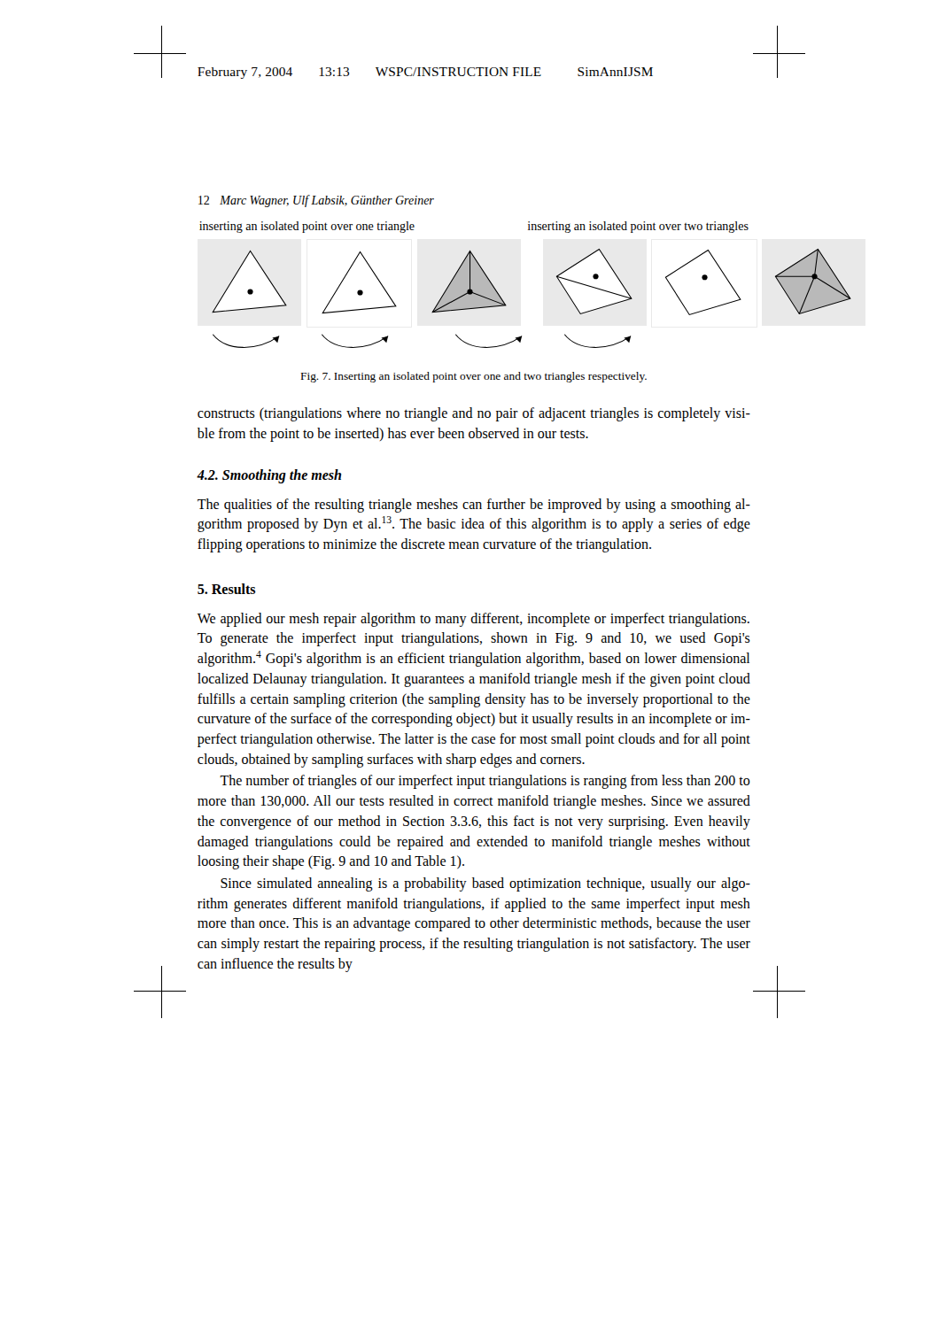February 7, 2004 13:13 WSPC/INSTRUCTION FILE SimAnnIJSM
12 Marc Wagner, Ulf Labsik, Günther Greiner
inserting an isolated point over one triangle inserting an isolated point over two triangles
Fig. 7. Inserting an isolated point over one and two triangles respectively.
constructs (triangulations where no triangle and no pair of adjacent triangles is completely visible from the point to be inserted) has ever been observed in our tests.
4.2. Smoothing the mesh
The qualities of the resulting triangle meshes can further be improved by using a smoothing algorithm proposed by Dyn et al.13. The basic idea of this algorithm is to apply a series of edge flipping operations to minimize the discrete mean curvature of the triangulation.
5. Results
We applied our mesh repair algorithm to many different, incomplete or imperfect triangulations. To generate the imperfect input triangulations, shown in Fig. 9 and 10, we used Gopi's algorithm.4 Gopi's algorithm is an efficient triangulation algorithm, based on lower dimensional localized Delaunay triangulation. It guarantees a manifold triangle mesh if the given point cloud fulfills a certain sampling criterion (the sampling density has to be inversely proportional to the curvature of the surface of the corresponding object) but it usually results in an incomplete or imperfect triangulation otherwise. The latter is the case for most small point clouds and for all point clouds, obtained by sampling surfaces with sharp edges and corners.
The number of triangles of our imperfect input triangulations is ranging from less than 200 to more than 130,000. All our tests resulted in correct manifold triangle meshes. Since we assured the convergence of our method in Section 3.3.6, this fact is not very surprising. Even heavily damaged triangulations could be repaired and extended to manifold triangle meshes without loosing their shape (Fig. 9 and 10 and Table 1).
Since simulated annealing is a probability based optimization technique, usually our algorithm generates different manifold triangulations, if applied to the same imperfect input mesh more than once. This is an advantage compared to other deterministic methods, because the user can simply restart the repairing process, if the resulting triangulation is not satisfactory. The user can influence the results by